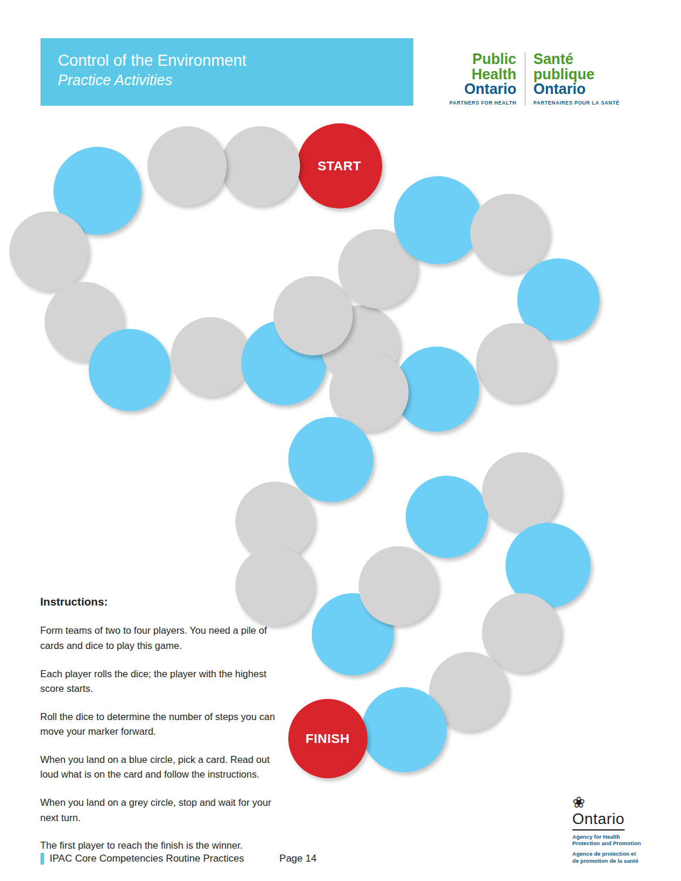Control of the Environment
Practice Activities
Public Health Ontario PARTNERS FOR HEALTH
Santé publique Ontario PARTENAIRES POUR LA SANTÉ
START
FINISH
Instructions:
Form teams of two to four players. You need a pile of cards and dice to play this game.
Each player rolls the dice; the player with the highest score starts.
Roll the dice to determine the number of steps you can move your marker forward.
When you land on a blue circle, pick a card. Read out loud what is on the card and follow the instructions.
When you land on a grey circle, stop and wait for your next turn.
The first player to reach the finish is the winner.
IPAC Core Competencies Routine Practices Page 14
❀
Ontario
Agency for Health
Protection and Promotion
Agence de protection et
de promotion de la santé